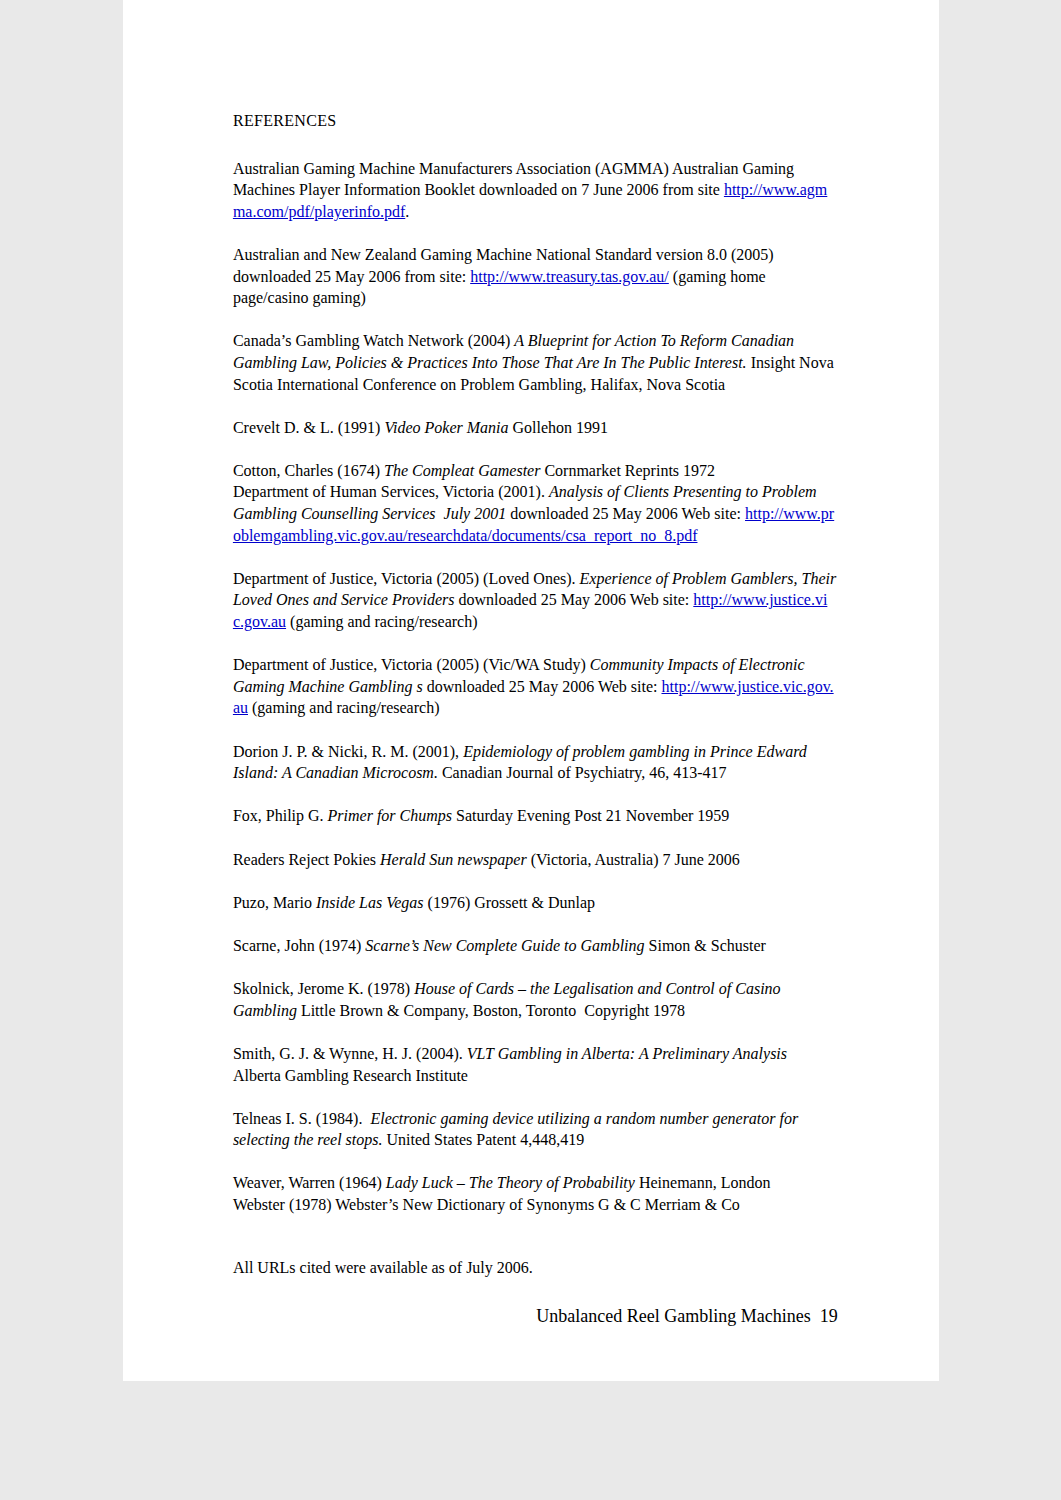REFERENCES
Australian Gaming Machine Manufacturers Association (AGMMA) Australian Gaming Machines Player Information Booklet downloaded on 7 June 2006 from site http://www.agmma.com/pdf/playerinfo.pdf.
Australian and New Zealand Gaming Machine National Standard version 8.0 (2005) downloaded 25 May 2006 from site: http://www.treasury.tas.gov.au/ (gaming home page/casino gaming)
Canada’s Gambling Watch Network (2004) A Blueprint for Action To Reform Canadian Gambling Law, Policies & Practices Into Those That Are In The Public Interest. Insight Nova Scotia International Conference on Problem Gambling, Halifax, Nova Scotia
Crevelt D. & L. (1991) Video Poker Mania Gollehon 1991
Cotton, Charles (1674) The Compleat Gamester Cornmarket Reprints 1972
Department of Human Services, Victoria (2001). Analysis of Clients Presenting to Problem Gambling Counselling Services July 2001 downloaded 25 May 2006 Web site: http://www.problemgambling.vic.gov.au/researchdata/documents/csa_report_no_8.pdf
Department of Justice, Victoria (2005) (Loved Ones). Experience of Problem Gamblers, Their Loved Ones and Service Providers downloaded 25 May 2006 Web site: http://www.justice.vic.gov.au (gaming and racing/research)
Department of Justice, Victoria (2005) (Vic/WA Study) Community Impacts of Electronic Gaming Machine Gambling s downloaded 25 May 2006 Web site: http://www.justice.vic.gov.au (gaming and racing/research)
Dorion J. P. & Nicki, R. M. (2001), Epidemiology of problem gambling in Prince Edward Island: A Canadian Microcosm. Canadian Journal of Psychiatry, 46, 413-417
Fox, Philip G. Primer for Chumps Saturday Evening Post 21 November 1959
Readers Reject Pokies Herald Sun newspaper (Victoria, Australia) 7 June 2006
Puzo, Mario Inside Las Vegas (1976) Grossett & Dunlap
Scarne, John (1974) Scarne’s New Complete Guide to Gambling Simon & Schuster
Skolnick, Jerome K. (1978) House of Cards – the Legalisation and Control of Casino Gambling Little Brown & Company, Boston, Toronto Copyright 1978
Smith, G. J. & Wynne, H. J. (2004). VLT Gambling in Alberta: A Preliminary Analysis Alberta Gambling Research Institute
Telneas I. S. (1984). Electronic gaming device utilizing a random number generator for selecting the reel stops. United States Patent 4,448,419
Weaver, Warren (1964) Lady Luck – The Theory of Probability Heinemann, London
Webster (1978) Webster’s New Dictionary of Synonyms G & C Merriam & Co
All URLs cited were available as of July 2006.
Unbalanced Reel Gambling Machines 19